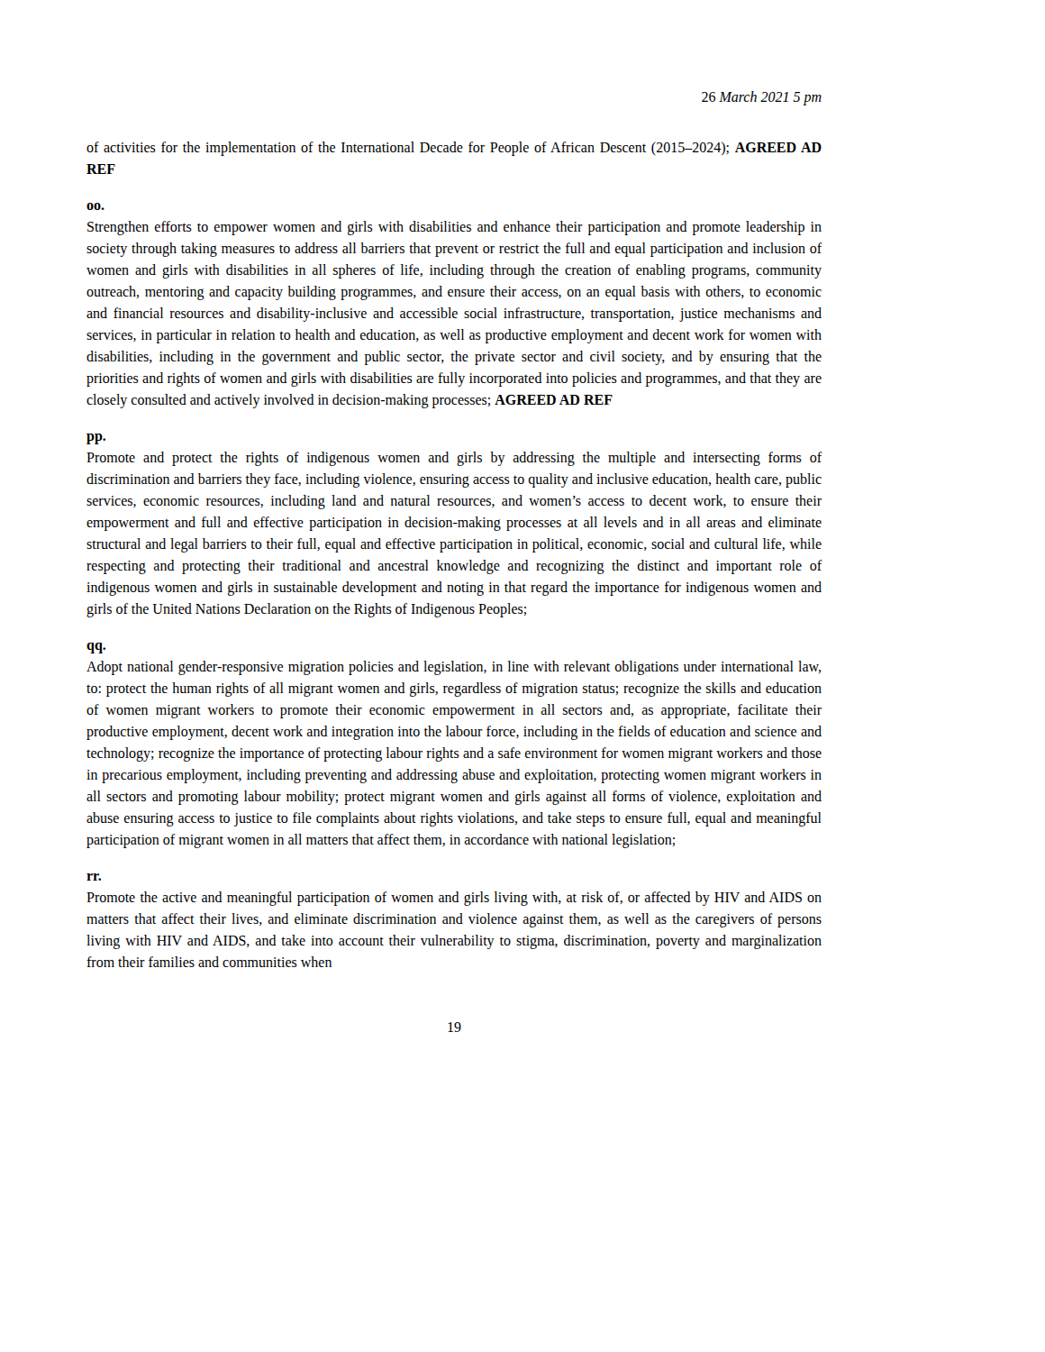26 March 2021 5 pm
of activities for the implementation of the International Decade for People of African Descent (2015–2024); AGREED AD REF
oo.
Strengthen efforts to empower women and girls with disabilities and enhance their participation and promote leadership in society through taking measures to address all barriers that prevent or restrict the full and equal participation and inclusion of women and girls with disabilities in all spheres of life, including through the creation of enabling programs, community outreach, mentoring and capacity building programmes, and ensure their access, on an equal basis with others, to economic and financial resources and disability-inclusive and accessible social infrastructure, transportation, justice mechanisms and services, in particular in relation to health and education, as well as productive employment and decent work for women with disabilities, including in the government and public sector, the private sector and civil society, and by ensuring that the priorities and rights of women and girls with disabilities are fully incorporated into policies and programmes, and that they are closely consulted and actively involved in decision-making processes; AGREED AD REF
pp.
Promote and protect the rights of indigenous women and girls by addressing the multiple and intersecting forms of discrimination and barriers they face, including violence, ensuring access to quality and inclusive education, health care, public services, economic resources, including land and natural resources, and women’s access to decent work, to ensure their empowerment and full and effective participation in decision-making processes at all levels and in all areas and eliminate structural and legal barriers to their full, equal and effective participation in political, economic, social and cultural life, while respecting and protecting their traditional and ancestral knowledge and recognizing the distinct and important role of indigenous women and girls in sustainable development and noting in that regard the importance for indigenous women and girls of the United Nations Declaration on the Rights of Indigenous Peoples;
qq.
Adopt national gender-responsive migration policies and legislation, in line with relevant obligations under international law, to: protect the human rights of all migrant women and girls, regardless of migration status; recognize the skills and education of women migrant workers to promote their economic empowerment in all sectors and, as appropriate, facilitate their productive employment, decent work and integration into the labour force, including in the fields of education and science and technology; recognize the importance of protecting labour rights and a safe environment for women migrant workers and those in precarious employment, including preventing and addressing abuse and exploitation, protecting women migrant workers in all sectors and promoting labour mobility; protect migrant women and girls against all forms of violence, exploitation and abuse ensuring access to justice to file complaints about rights violations, and take steps to ensure full, equal and meaningful participation of migrant women in all matters that affect them, in accordance with national legislation;
rr.
Promote the active and meaningful participation of women and girls living with, at risk of, or affected by HIV and AIDS on matters that affect their lives, and eliminate discrimination and violence against them, as well as the caregivers of persons living with HIV and AIDS, and take into account their vulnerability to stigma, discrimination, poverty and marginalization from their families and communities when
19